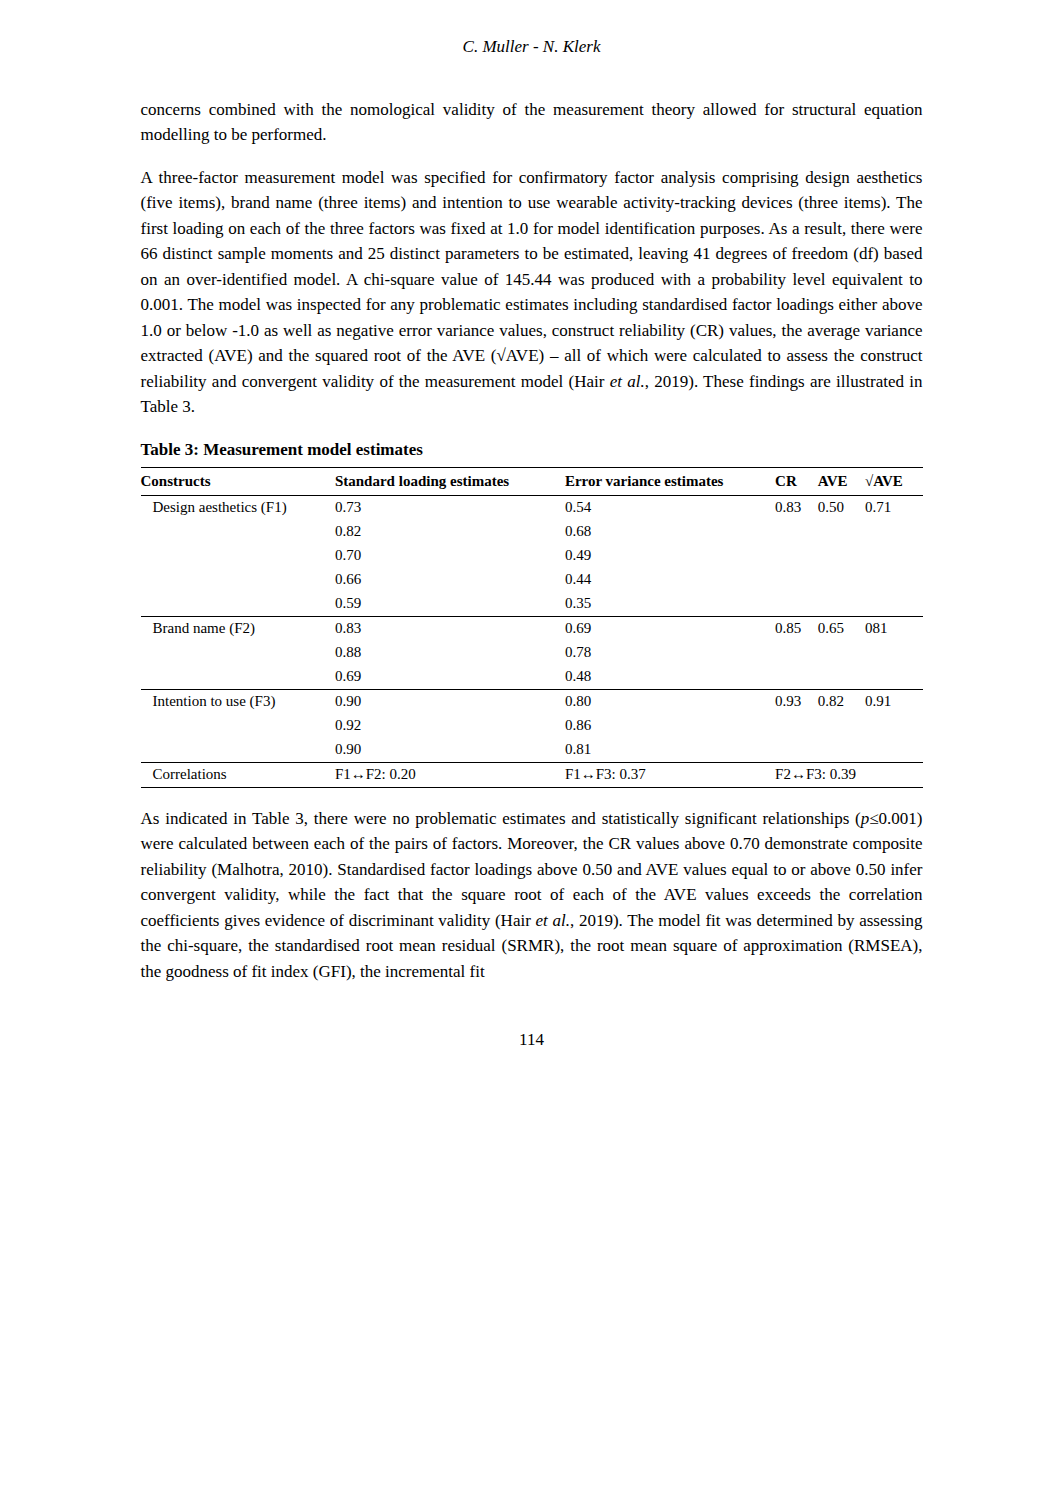C. Muller - N. Klerk
concerns combined with the nomological validity of the measurement theory allowed for structural equation modelling to be performed.
A three-factor measurement model was specified for confirmatory factor analysis comprising design aesthetics (five items), brand name (three items) and intention to use wearable activity-tracking devices (three items). The first loading on each of the three factors was fixed at 1.0 for model identification purposes. As a result, there were 66 distinct sample moments and 25 distinct parameters to be estimated, leaving 41 degrees of freedom (df) based on an over-identified model. A chi-square value of 145.44 was produced with a probability level equivalent to 0.001. The model was inspected for any problematic estimates including standardised factor loadings either above 1.0 or below -1.0 as well as negative error variance values, construct reliability (CR) values, the average variance extracted (AVE) and the squared root of the AVE (√AVE) – all of which were calculated to assess the construct reliability and convergent validity of the measurement model (Hair et al., 2019). These findings are illustrated in Table 3.
Table 3: Measurement model estimates
| Constructs | Standard loading estimates | Error variance estimates | CR | AVE | √ AVE |
| --- | --- | --- | --- | --- | --- |
| Design aesthetics (F1) | 0.73 | 0.54 | 0.83 | 0.50 | 0.71 |
| | 0.82 | 0.68 | | | |
| | 0.70 | 0.49 | | | |
| | 0.66 | 0.44 | | | |
| | 0.59 | 0.35 | | | |
| Brand name (F2) | 0.83 | 0.69 | 0.85 | 0.65 | 081 |
| | 0.88 | 0.78 | | | |
| | 0.69 | 0.48 | | | |
| Intention to use (F3) | 0.90 | 0.80 | 0.93 | 0.82 | 0.91 |
| | 0.92 | 0.86 | | | |
| | 0.90 | 0.81 | | | |
| Correlations | F1↔F2: 0.20 | F1↔F3: 0.37 | F2↔F3: 0.39 |
As indicated in Table 3, there were no problematic estimates and statistically significant relationships (p≤0.001) were calculated between each of the pairs of factors. Moreover, the CR values above 0.70 demonstrate composite reliability (Malhotra, 2010). Standardised factor loadings above 0.50 and AVE values equal to or above 0.50 infer convergent validity, while the fact that the square root of each of the AVE values exceeds the correlation coefficients gives evidence of discriminant validity (Hair et al., 2019). The model fit was determined by assessing the chi-square, the standardised root mean residual (SRMR), the root mean square of approximation (RMSEA), the goodness of fit index (GFI), the incremental fit
114